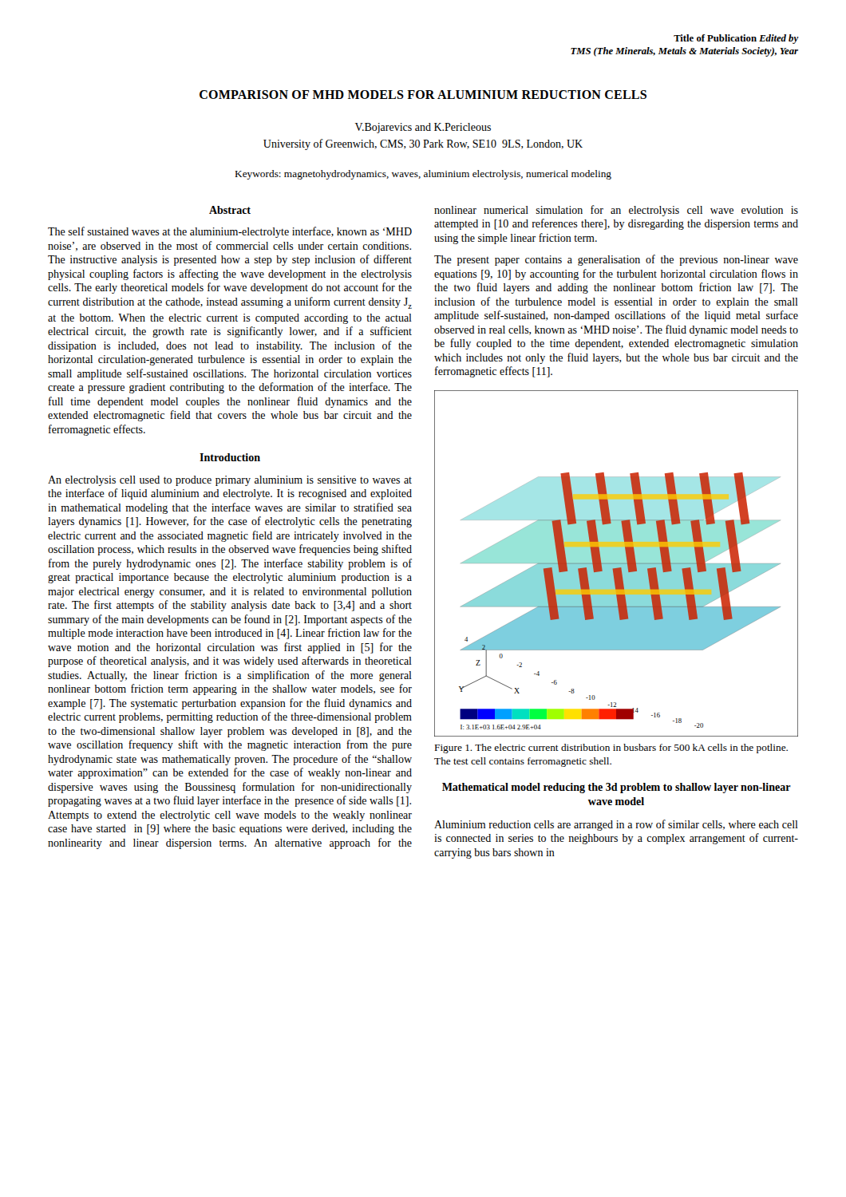Title of Publication Edited by
TMS (The Minerals, Metals & Materials Society), Year
COMPARISON OF MHD MODELS FOR ALUMINIUM REDUCTION CELLS
V.Bojarevics and K.Pericleous
University of Greenwich, CMS, 30 Park Row, SE10 9LS, London, UK
Keywords: magnetohydrodynamics, waves, aluminium electrolysis, numerical modeling
Abstract
The self sustained waves at the aluminium-electrolyte interface, known as ‘MHD noise’, are observed in the most of commercial cells under certain conditions. The instructive analysis is presented how a step by step inclusion of different physical coupling factors is affecting the wave development in the electrolysis cells. The early theoretical models for wave development do not account for the current distribution at the cathode, instead assuming a uniform current density Jz at the bottom. When the electric current is computed according to the actual electrical circuit, the growth rate is significantly lower, and if a sufficient dissipation is included, does not lead to instability. The inclusion of the horizontal circulation-generated turbulence is essential in order to explain the small amplitude self-sustained oscillations. The horizontal circulation vortices create a pressure gradient contributing to the deformation of the interface. The full time dependent model couples the nonlinear fluid dynamics and the extended electromagnetic field that covers the whole bus bar circuit and the ferromagnetic effects.
Introduction
An electrolysis cell used to produce primary aluminium is sensitive to waves at the interface of liquid aluminium and electrolyte. It is recognised and exploited in mathematical modeling that the interface waves are similar to stratified sea layers dynamics [1]. However, for the case of electrolytic cells the penetrating electric current and the associated magnetic field are intricately involved in the oscillation process, which results in the observed wave frequencies being shifted from the purely hydrodynamic ones [2]. The interface stability problem is of great practical importance because the electrolytic aluminium production is a major electrical energy consumer, and it is related to environmental pollution rate. The first attempts of the stability analysis date back to [3,4] and a short summary of the main developments can be found in [2]. Important aspects of the multiple mode interaction have been introduced in [4]. Linear friction law for the wave motion and the horizontal circulation was first applied in [5] for the purpose of theoretical analysis, and it was widely used afterwards in theoretical studies. Actually, the linear friction is a simplification of the more general nonlinear bottom friction term appearing in the shallow water models, see for example [7]. The systematic perturbation expansion for the fluid dynamics and electric current problems, permitting reduction of the three-dimensional problem to the two-dimensional shallow layer problem was developed in [8], and the wave oscillation frequency shift with the magnetic interaction from the pure hydrodynamic state was mathematically proven. The procedure of the “shallow water approximation” can be extended for the case of weakly non-linear and dispersive waves using the Boussinesq formulation for non-unidirectionally propagating waves at a two fluid layer interface in the presence of side walls [1]. Attempts to extend the electrolytic cell wave models to the weakly nonlinear case have started in [9] where the basic equations were derived, including the nonlinearity and linear dispersion terms. An alternative approach for the nonlinear numerical simulation for an electrolysis cell wave evolution is attempted in [10 and references there], by disregarding the dispersion terms and using the simple linear friction term.
The present paper contains a generalisation of the previous non-linear wave equations [9, 10] by accounting for the turbulent horizontal circulation flows in the two fluid layers and adding the nonlinear bottom friction law [7]. The inclusion of the turbulence model is essential in order to explain the small amplitude self-sustained, non-damped oscillations of the liquid metal surface observed in real cells, known as ‘MHD noise’. The fluid dynamic model needs to be fully coupled to the time dependent, extended electromagnetic simulation which includes not only the fluid layers, but the whole bus bar circuit and the ferromagnetic effects [11].
Figure 1. The electric current distribution in busbars for 500 kA cells in the potline. The test cell contains ferromagnetic shell.
Mathematical model reducing the 3d problem to shallow layer non-linear wave model
Aluminium reduction cells are arranged in a row of similar cells, where each cell is connected in series to the neighbours by a complex arrangement of current-carrying bus bars shown in